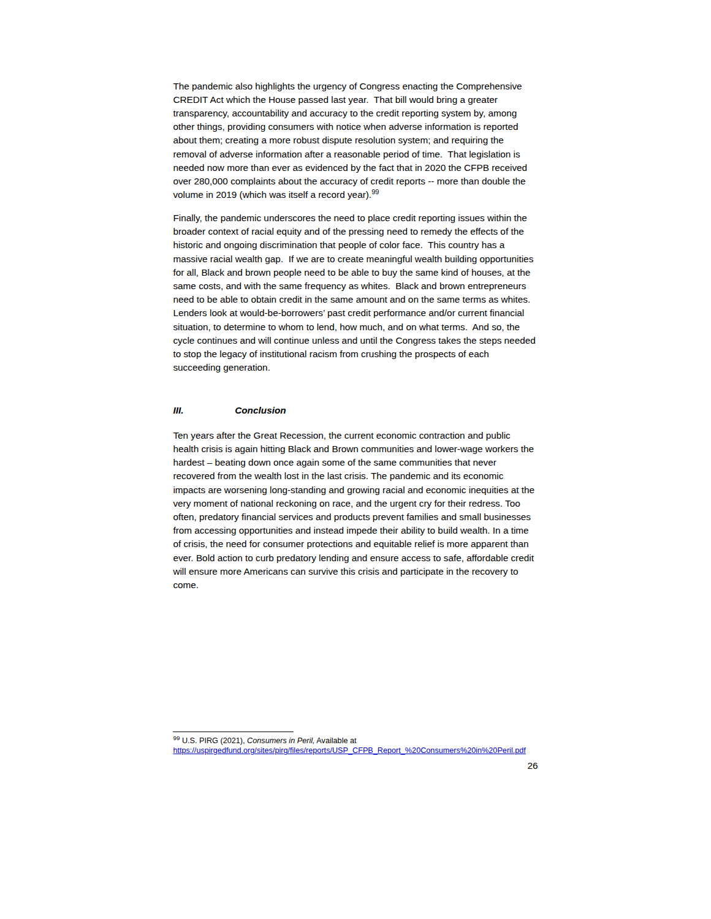The pandemic also highlights the urgency of Congress enacting the Comprehensive CREDIT Act which the House passed last year. That bill would bring a greater transparency, accountability and accuracy to the credit reporting system by, among other things, providing consumers with notice when adverse information is reported about them; creating a more robust dispute resolution system; and requiring the removal of adverse information after a reasonable period of time. That legislation is needed now more than ever as evidenced by the fact that in 2020 the CFPB received over 280,000 complaints about the accuracy of credit reports -- more than double the volume in 2019 (which was itself a record year).99
Finally, the pandemic underscores the need to place credit reporting issues within the broader context of racial equity and of the pressing need to remedy the effects of the historic and ongoing discrimination that people of color face. This country has a massive racial wealth gap. If we are to create meaningful wealth building opportunities for all, Black and brown people need to be able to buy the same kind of houses, at the same costs, and with the same frequency as whites. Black and brown entrepreneurs need to be able to obtain credit in the same amount and on the same terms as whites. Lenders look at would-be-borrowers’ past credit performance and/or current financial situation, to determine to whom to lend, how much, and on what terms. And so, the cycle continues and will continue unless and until the Congress takes the steps needed to stop the legacy of institutional racism from crushing the prospects of each succeeding generation.
III. Conclusion
Ten years after the Great Recession, the current economic contraction and public health crisis is again hitting Black and Brown communities and lower-wage workers the hardest – beating down once again some of the same communities that never recovered from the wealth lost in the last crisis. The pandemic and its economic impacts are worsening long-standing and growing racial and economic inequities at the very moment of national reckoning on race, and the urgent cry for their redress. Too often, predatory financial services and products prevent families and small businesses from accessing opportunities and instead impede their ability to build wealth. In a time of crisis, the need for consumer protections and equitable relief is more apparent than ever. Bold action to curb predatory lending and ensure access to safe, affordable credit will ensure more Americans can survive this crisis and participate in the recovery to come.
99 U.S. PIRG (2021), Consumers in Peril, Available at
https://uspirgedfund.org/sites/pirg/files/reports/USP_CFPB_Report_%20Consumers%20in%20Peril.pdf
26